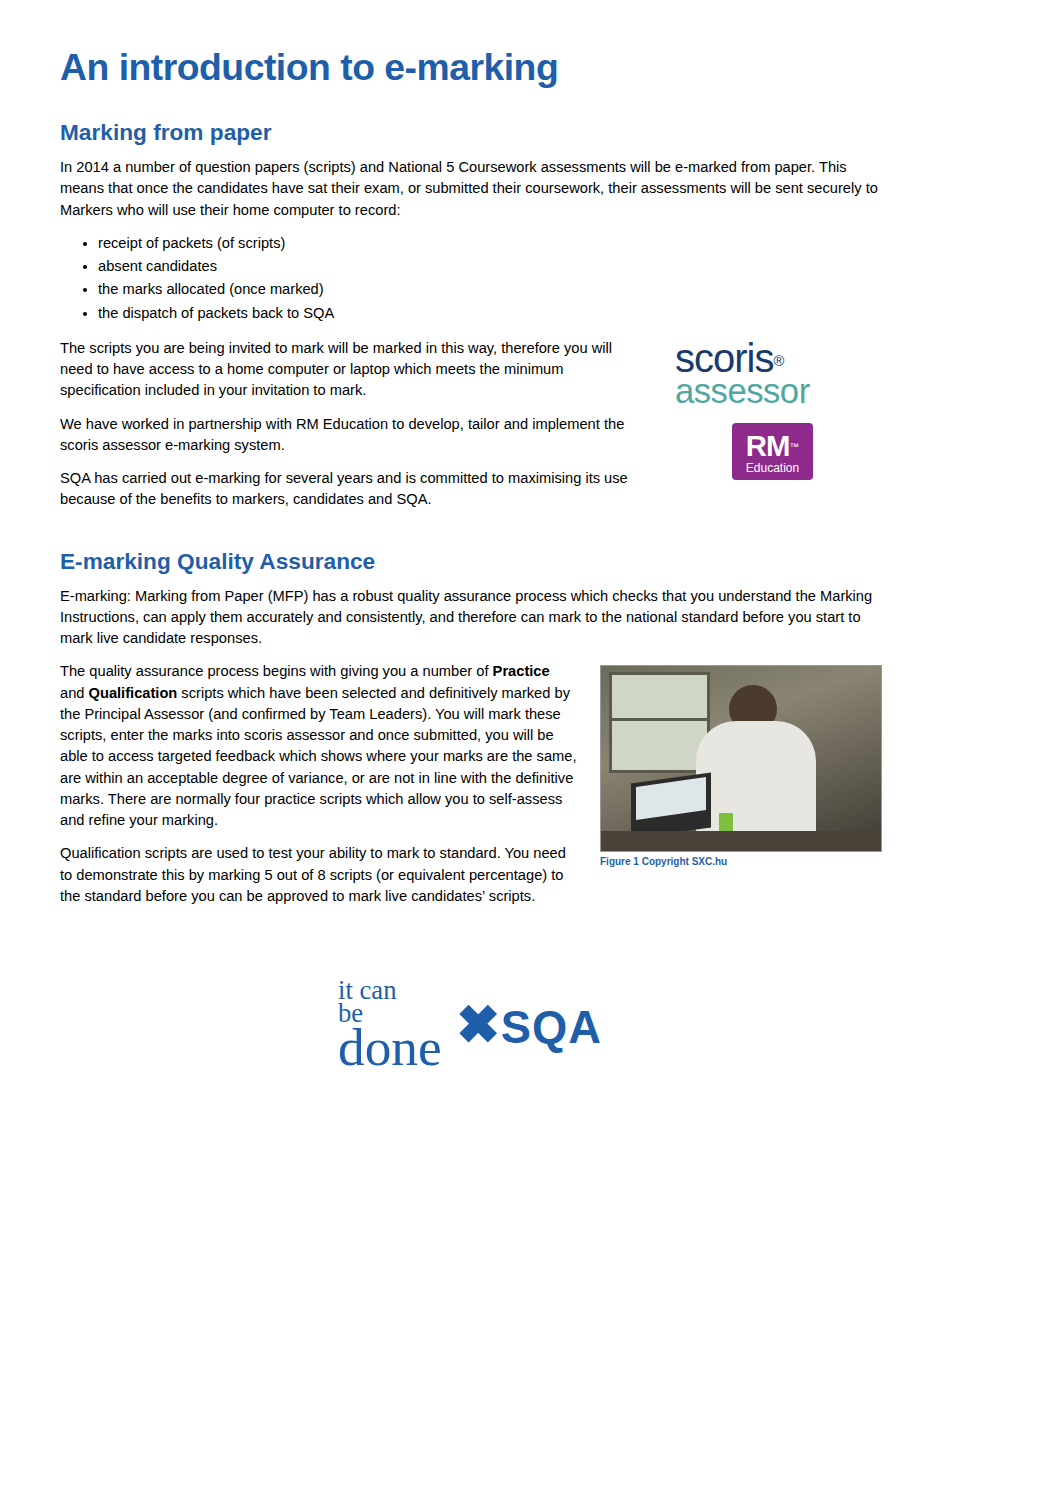An introduction to e-marking
Marking from paper
In 2014 a number of question papers (scripts) and National 5 Coursework assessments will be e-marked from paper. This means that once the candidates have sat their exam, or submitted their coursework, their assessments will be sent securely to Markers who will use their home computer to record:
receipt of packets (of scripts)
absent candidates
the marks allocated (once marked)
the dispatch of packets back to SQA
scoris® assessor
RM™ Education
The scripts you are being invited to mark will be marked in this way, therefore you will need to have access to a home computer or laptop which meets the minimum specification included in your invitation to mark.
We have worked in partnership with RM Education to develop, tailor and implement the scoris assessor e-marking system.
SQA has carried out e-marking for several years and is committed to maximising its use because of the benefits to markers, candidates and SQA.
E-marking Quality Assurance
E-marking: Marking from Paper (MFP) has a robust quality assurance process which checks that you understand the Marking Instructions, can apply them accurately and consistently, and therefore can mark to the national standard before you start to mark live candidate responses.
Figure 1 Copyright SXC.hu
The quality assurance process begins with giving you a number of Practice and Qualification scripts which have been selected and definitively marked by the Principal Assessor (and confirmed by Team Leaders). You will mark these scripts, enter the marks into scoris assessor and once submitted, you will be able to access targeted feedback which shows where your marks are the same, are within an acceptable degree of variance, or are not in line with the definitive marks. There are normally four practice scripts which allow you to self-assess and refine your marking.
Qualification scripts are used to test your ability to mark to standard. You need to demonstrate this by marking 5 out of 8 scripts (or equivalent percentage) to the standard before you can be approved to mark live candidates’ scripts.
it can be done ✖SQA